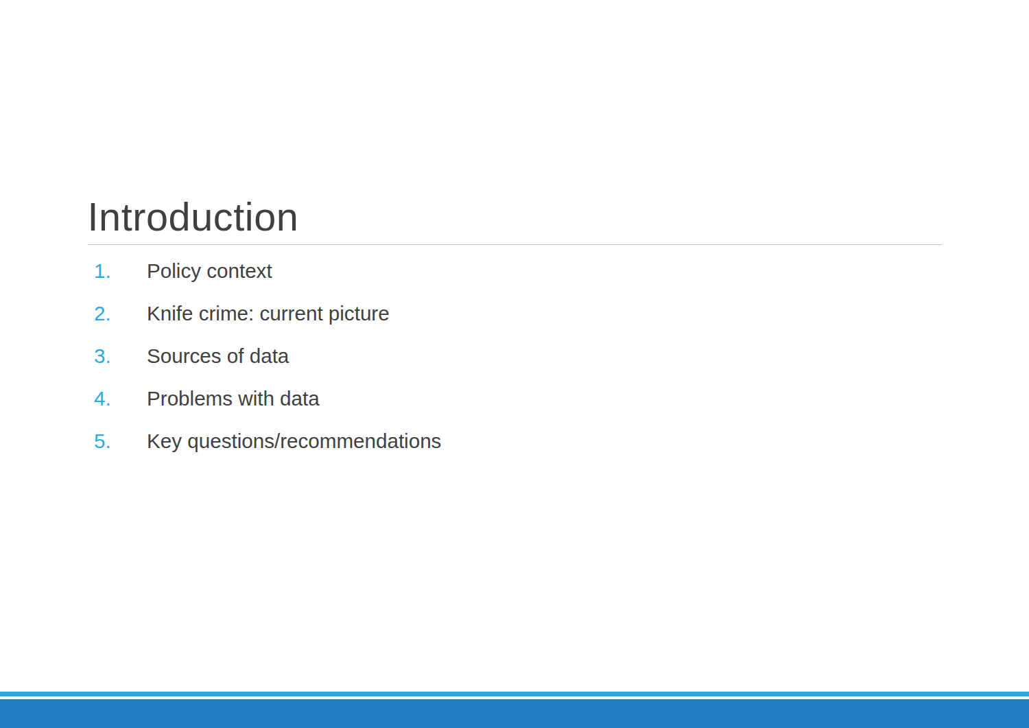Introduction
Policy context
Knife crime: current picture
Sources of data
Problems with data
Key questions/recommendations